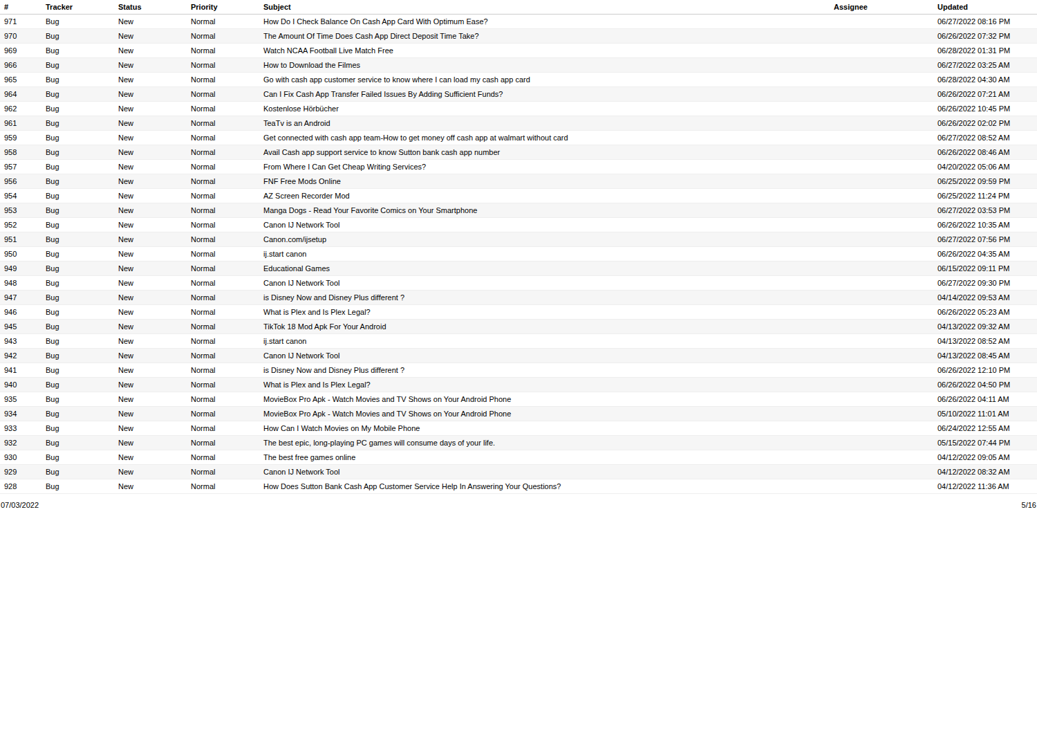| # | Tracker | Status | Priority | Subject | Assignee | Updated |
| --- | --- | --- | --- | --- | --- | --- |
| 971 | Bug | New | Normal | How Do I Check Balance On Cash App Card With Optimum Ease? | | 06/27/2022 08:16 PM |
| 970 | Bug | New | Normal | The Amount Of Time Does Cash App Direct Deposit Time Take? | | 06/26/2022 07:32 PM |
| 969 | Bug | New | Normal | Watch NCAA Football Live Match Free | | 06/28/2022 01:31 PM |
| 966 | Bug | New | Normal | How to Download the Filmes | | 06/27/2022 03:25 AM |
| 965 | Bug | New | Normal | Go with cash app customer service to know where I can load my cash app card | | 06/28/2022 04:30 AM |
| 964 | Bug | New | Normal | Can I Fix Cash App Transfer Failed Issues By Adding Sufficient Funds? | | 06/26/2022 07:21 AM |
| 962 | Bug | New | Normal | Kostenlose Hörbücher | | 06/26/2022 10:45 PM |
| 961 | Bug | New | Normal | TeaTv is an Android | | 06/26/2022 02:02 PM |
| 959 | Bug | New | Normal | Get connected with cash app team-How to get money off cash app at walmart without card | | 06/27/2022 08:52 AM |
| 958 | Bug | New | Normal | Avail Cash app support service to know Sutton bank cash app number | | 06/26/2022 08:46 AM |
| 957 | Bug | New | Normal | From Where I Can Get Cheap Writing Services? | | 04/20/2022 05:06 AM |
| 956 | Bug | New | Normal | FNF Free Mods Online | | 06/25/2022 09:59 PM |
| 954 | Bug | New | Normal | AZ Screen Recorder Mod | | 06/25/2022 11:24 PM |
| 953 | Bug | New | Normal | Manga Dogs - Read Your Favorite Comics on Your Smartphone | | 06/27/2022 03:53 PM |
| 952 | Bug | New | Normal | Canon IJ Network Tool | | 06/26/2022 10:35 AM |
| 951 | Bug | New | Normal | Canon.com/ijsetup | | 06/27/2022 07:56 PM |
| 950 | Bug | New | Normal | ij.start canon | | 06/26/2022 04:35 AM |
| 949 | Bug | New | Normal | Educational Games | | 06/15/2022 09:11 PM |
| 948 | Bug | New | Normal | Canon IJ Network Tool | | 06/27/2022 09:30 PM |
| 947 | Bug | New | Normal | is Disney Now and Disney Plus different ? | | 04/14/2022 09:53 AM |
| 946 | Bug | New | Normal | What is Plex and Is Plex Legal? | | 06/26/2022 05:23 AM |
| 945 | Bug | New | Normal | TikTok 18 Mod Apk For Your Android | | 04/13/2022 09:32 AM |
| 943 | Bug | New | Normal | ij.start canon | | 04/13/2022 08:52 AM |
| 942 | Bug | New | Normal | Canon IJ Network Tool | | 04/13/2022 08:45 AM |
| 941 | Bug | New | Normal | is Disney Now and Disney Plus different ? | | 06/26/2022 12:10 PM |
| 940 | Bug | New | Normal | What is Plex and Is Plex Legal? | | 06/26/2022 04:50 PM |
| 935 | Bug | New | Normal | MovieBox Pro Apk - Watch Movies and TV Shows on Your Android Phone | | 06/26/2022 04:11 AM |
| 934 | Bug | New | Normal | MovieBox Pro Apk - Watch Movies and TV Shows on Your Android Phone | | 05/10/2022 11:01 AM |
| 933 | Bug | New | Normal | How Can I Watch Movies on My Mobile Phone | | 06/24/2022 12:55 AM |
| 932 | Bug | New | Normal | The best epic, long-playing PC games will consume days of your life. | | 05/15/2022 07:44 PM |
| 930 | Bug | New | Normal | The best free games online | | 04/12/2022 09:05 AM |
| 929 | Bug | New | Normal | Canon IJ Network Tool | | 04/12/2022 08:32 AM |
| 928 | Bug | New | Normal | How Does Sutton Bank Cash App Customer Service Help In Answering Your Questions? | | 04/12/2022 11:36 AM |
| 07/03/2022 | 5/16 |